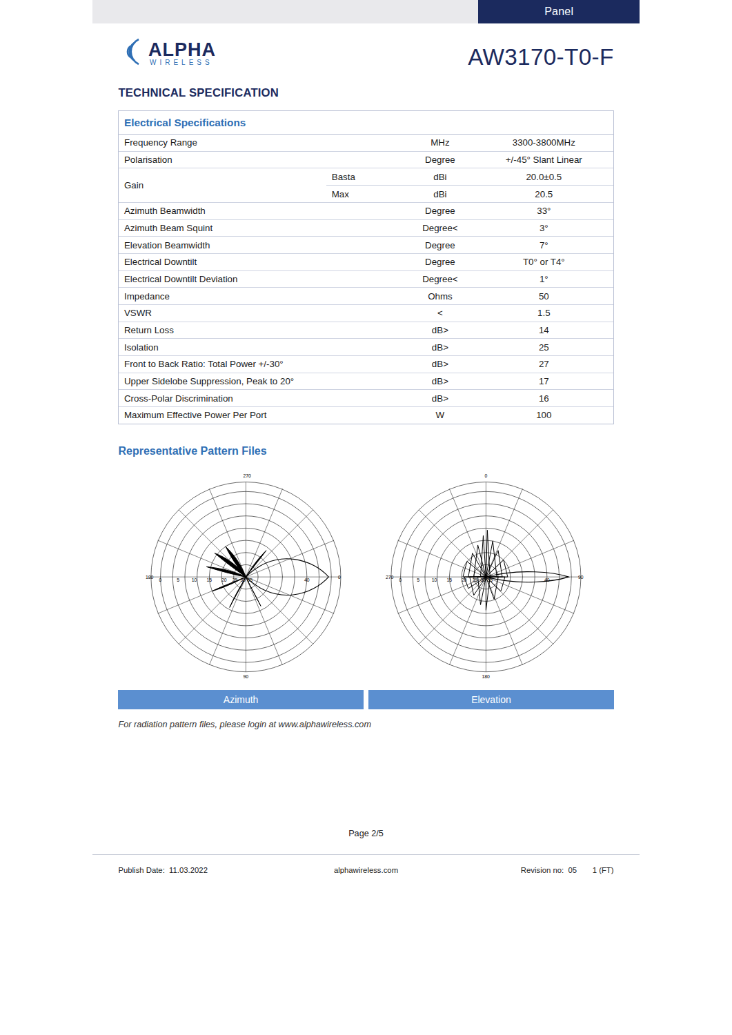Panel
ALPHA WIRELESS
AW3170-T0-F
TECHNICAL SPECIFICATION
Electrical Specifications
| Frequency Range | MHz | 3300-3800MHz |
| Polarisation | Degree | +/-45° Slant Linear |
| Gain | Basta | dBi | 20.0±0.5 |
| Max | dBi | 20.5 |
| Azimuth Beamwidth | Degree | 33° |
| Azimuth Beam Squint | Degree< | 3° |
| Elevation Beamwidth | Degree | 7° |
| Electrical Downtilt | Degree | T0° or T4° |
| Electrical Downtilt Deviation | Degree< | 1° |
| Impedance | Ohms | 50 |
| VSWR | < | 1.5 |
| Return Loss | dB> | 14 |
| Isolation | dB> | 25 |
| Front to Back Ratio: Total Power +/-30° | dB> | 27 |
| Upper Sidelobe Suppression, Peak to 20° | dB> | 17 |
| Cross-Polar Discrimination | dB> | 16 |
| Maximum Effective Power Per Port | W | 100 |
Representative Pattern Files
270 90 180 0 0 5 10 15 20 25 30 35 40
0 180 270 90 0 5 10 15 20 25 30 35 40
Azimuth
Elevation
For radiation pattern files, please login at www.alphawireless.com
Page 2/5
Publish Date: 11.03.2022
alphawireless.com
Revision no: 051 (FT)